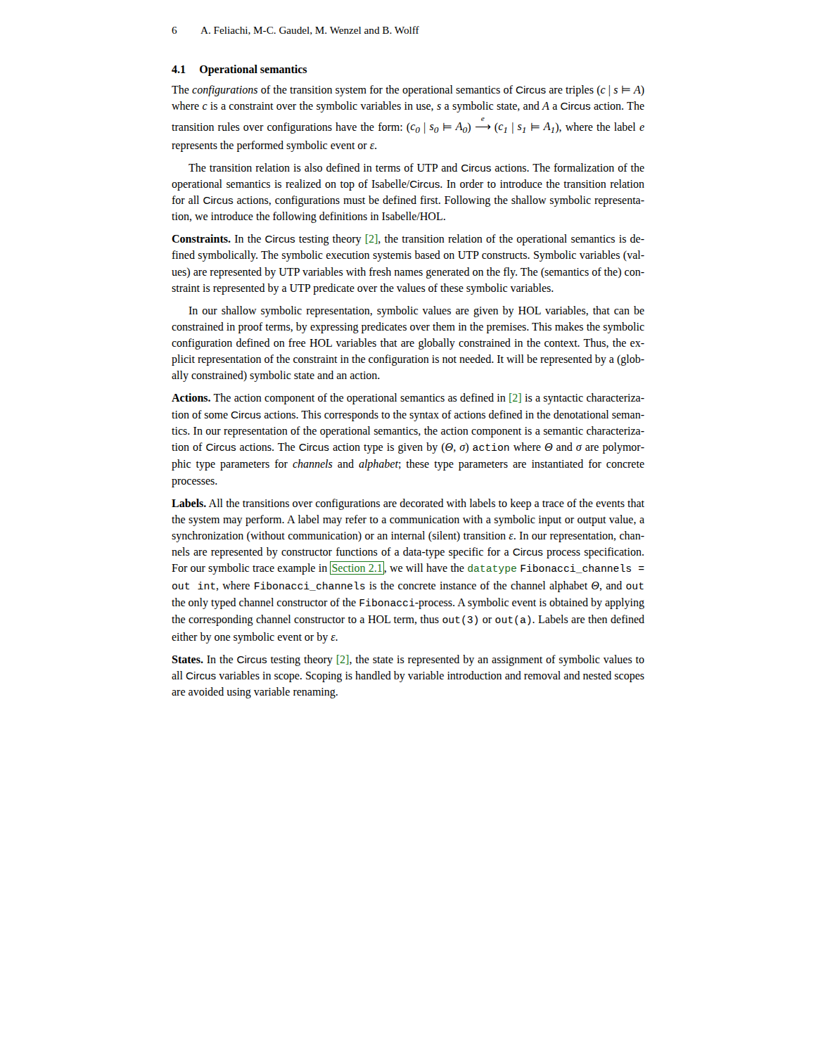6 A. Feliachi, M-C. Gaudel, M. Wenzel and B. Wolff
4.1 Operational semantics
The configurations of the transition system for the operational semantics of Circus are triples (c | s ⊨ A) where c is a constraint over the symbolic variables in use, s a symbolic state, and A a Circus action. The transition rules over configurations have the form: (c0 | s0 ⊨ A0) e⟶ (c1 | s1 ⊨ A1), where the label e represents the performed symbolic event or ε.
The transition relation is also defined in terms of UTP and Circus actions. The formalization of the operational semantics is realized on top of Isabelle/Circus. In order to introduce the transition relation for all Circus actions, configurations must be defined first. Following the shallow symbolic representation, we introduce the following definitions in Isabelle/HOL.
Constraints. In the Circus testing theory [2], the transition relation of the operational semantics is defined symbolically. The symbolic execution systemis based on UTP constructs. Symbolic variables (values) are represented by UTP variables with fresh names generated on the fly. The (semantics of the) constraint is represented by a UTP predicate over the values of these symbolic variables.
In our shallow symbolic representation, symbolic values are given by HOL variables, that can be constrained in proof terms, by expressing predicates over them in the premises. This makes the symbolic configuration defined on free HOL variables that are globally constrained in the context. Thus, the explicit representation of the constraint in the configuration is not needed. It will be represented by a (globally constrained) symbolic state and an action.
Actions. The action component of the operational semantics as defined in [2] is a syntactic characterization of some Circus actions. This corresponds to the syntax of actions defined in the denotational semantics. In our representation of the operational semantics, the action component is a semantic characterization of Circus actions. The Circus action type is given by (Θ, σ) action where Θ and σ are polymorphic type parameters for channels and alphabet; these type parameters are instantiated for concrete processes.
Labels. All the transitions over configurations are decorated with labels to keep a trace of the events that the system may perform. A label may refer to a communication with a symbolic input or output value, a synchronization (without communication) or an internal (silent) transition ε. In our representation, channels are represented by constructor functions of a data-type specific for a Circus process specification. For our symbolic trace example in Section 2.1, we will have the datatype Fibonacci_channels = out int, where Fibonacci_channels is the concrete instance of the channel alphabet Θ, and out the only typed channel constructor of the Fibonacci-process. A symbolic event is obtained by applying the corresponding channel constructor to a HOL term, thus out(3) or out(a). Labels are then defined either by one symbolic event or by ε.
States. In the Circus testing theory [2], the state is represented by an assignment of symbolic values to all Circus variables in scope. Scoping is handled by variable introduction and removal and nested scopes are avoided using variable renaming.